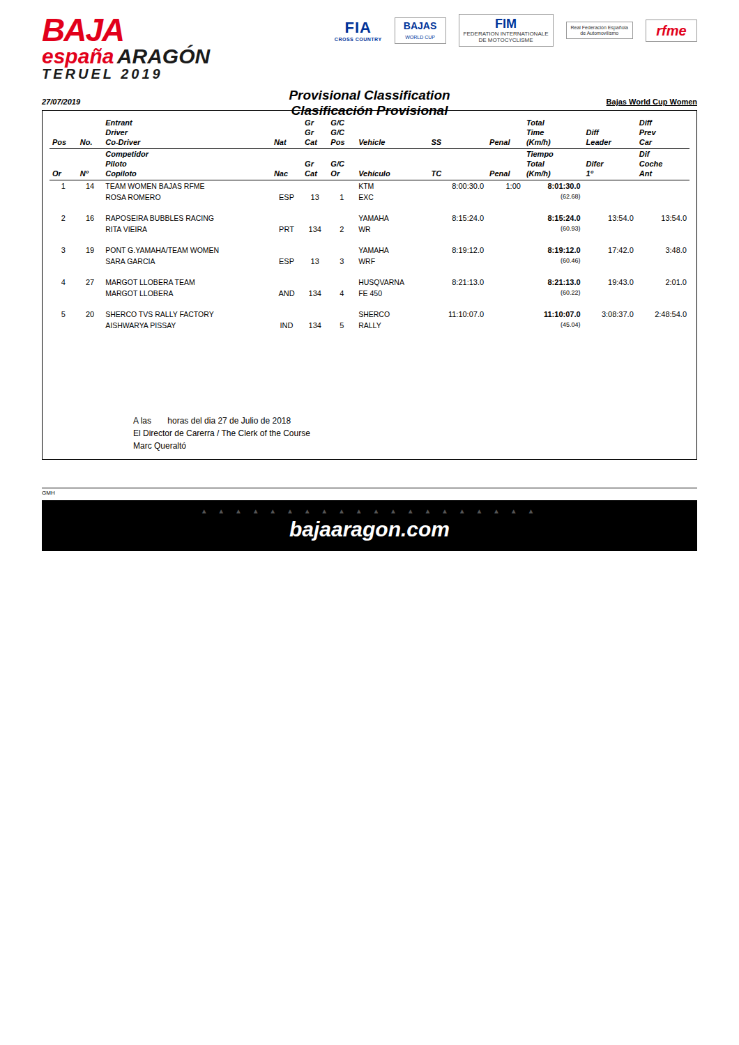BAJA
españa ARAGÓN
TERUEL 2019
FIA
CROSS COUNTRY
BAJAS
WORLD CUP
FIM
FEDERATION INTERNATIONALE
DE MOTOCYCLISME
Real Federación Española
de Automovilismo
rfme
Provisional Classification
Clasificación Provisional
27/07/2019
Bajas World Cup Women
| | | Entrant | | Gr | G/C | | | | Total | | Diff |
| --- | --- | --- | --- | --- | --- | --- | --- | --- | --- | --- | --- |
| | | Driver | | Gr | G/C | | | | Time | Diff | Prev |
| Pos | No. | Co-Driver | Nat | Cat | Pos | Vehicle | SS | Penal | (Km/h) | Leader | Car |
| | | Competidor | | | | | | | Tiempo | | Dif |
| | | Piloto | | Gr | G/C | | | | Total | Difer | Coche |
| Or | Nº | Copiloto | Nac | Cat | Or | Vehículo | TC | Penal | (Km/h) | 1º | Ant |
| 1 | 14 | TEAM WOMEN BAJAS RFME | | | | KTM | 8:00:30.0 | 1:00 | 8:01:30.0 | | |
| | | ROSA ROMERO | ESP | 13 | 1 | EXC | | | (62.68) | | |
| 2 | 16 | RAPOSEIRA BUBBLES RACING | | | | YAMAHA | 8:15:24.0 | | 8:15:24.0 | 13:54.0 | 13:54.0 |
| | | RITA VIEIRA | PRT | 134 | 2 | WR | | | (60.93) | | |
| 3 | 19 | PONT G.YAMAHA/TEAM WOMEN | | | | YAMAHA | 8:19:12.0 | | 8:19:12.0 | 17:42.0 | 3:48.0 |
| | | SARA GARCIA | ESP | 13 | 3 | WRF | | | (60.46) | | |
| 4 | 27 | MARGOT LLOBERA TEAM | | | | HUSQVARNA | 8:21:13.0 | | 8:21:13.0 | 19:43.0 | 2:01.0 |
| | | MARGOT LLOBERA | AND | 134 | 4 | FE 450 | | | (60.22) | | |
| 5 | 20 | SHERCO TVS RALLY FACTORY | | | | SHERCO | 11:10:07.0 | | 11:10:07.0 | 3:08:37.0 | 2:48:54.0 |
| | | AISHWARYA PISSAY | IND | 134 | 5 | RALLY | | | (45.04) | | |
A las horas del dia 27 de Julio de 2018
El Director de Carerra / The Clerk of the Course
Marc Queraltó
GMH
▲ ▲ ▲ ▲ ▲ ▲ ▲ ▲ ▲ ▲ ▲ ▲ ▲ ▲ ▲ ▲ ▲ ▲ ▲ ▲
baja aragon.com